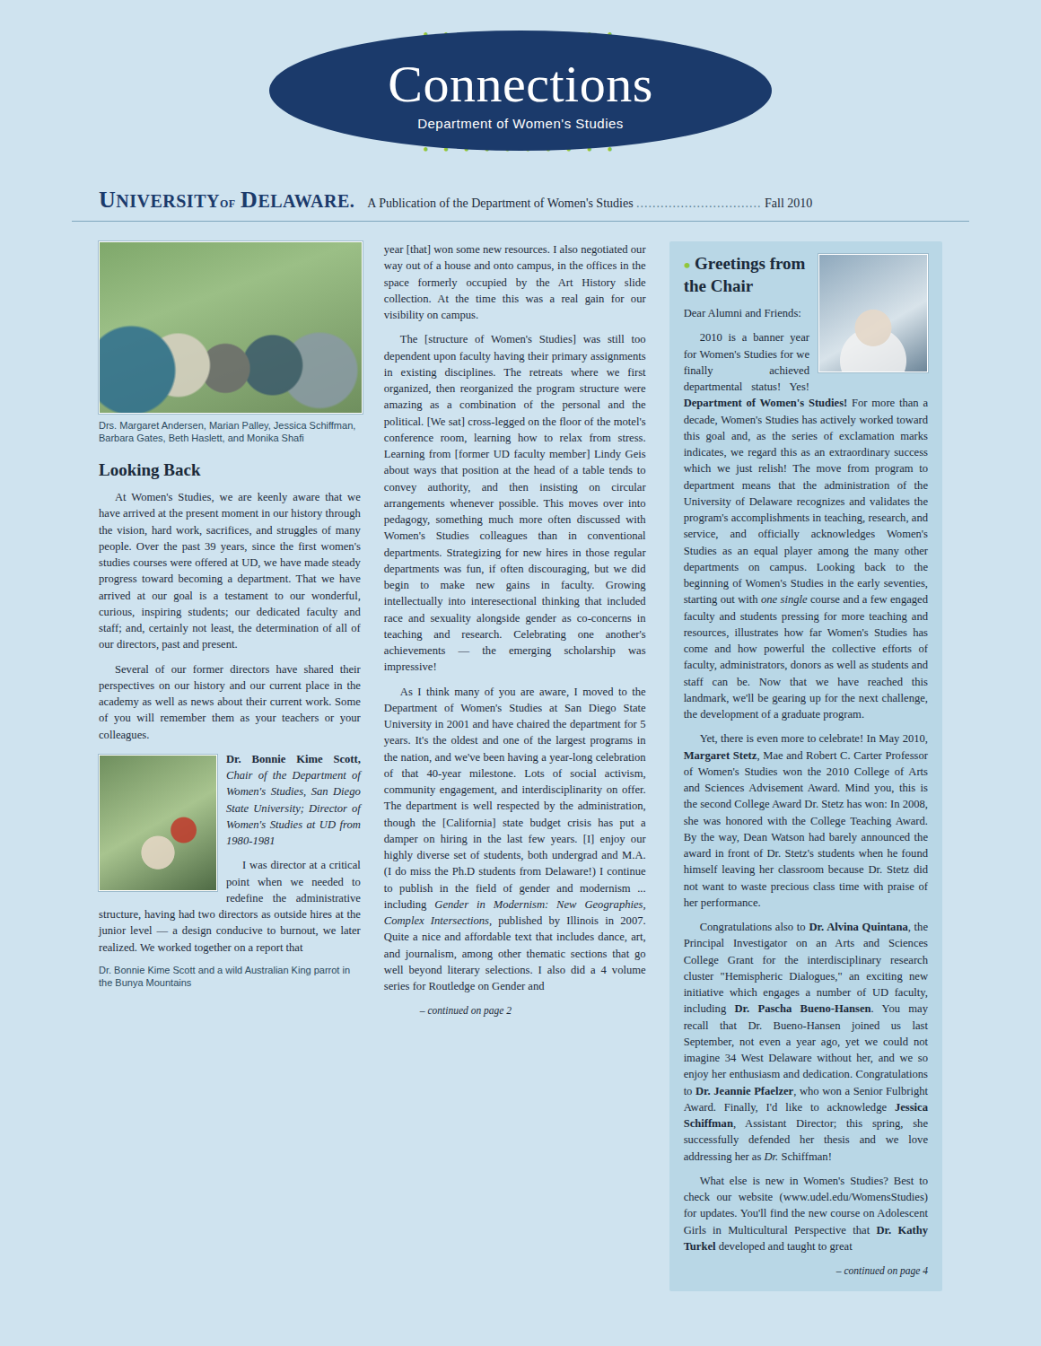• • • • • • • • • •
Connections
Department of Women's Studies
• • • • • • • • • •
UNIVERSITYOF DELAWARE.
A Publication of the Department of Women's Studies ............................... Fall 2010
Drs. Margaret Andersen, Marian Palley, Jessica Schiffman, Barbara Gates, Beth Haslett, and Monika Shafi
Looking Back
At Women's Studies, we are keenly aware that we have arrived at the present moment in our history through the vision, hard work, sacrifices, and struggles of many people. Over the past 39 years, since the first women's studies courses were offered at UD, we have made steady progress toward becoming a department. That we have arrived at our goal is a testament to our wonderful, curious, inspiring students; our dedicated faculty and staff; and, certainly not least, the determination of all of our directors, past and present.
Several of our former directors have shared their perspectives on our history and our current place in the academy as well as news about their current work. Some of you will remember them as your teachers or your colleagues.
Dr. Bonnie Kime Scott, Chair of the Department of Women's Studies, San Diego State University; Director of Women's Studies at UD from 1980-1981
I was director at a critical point when we needed to redefine the administrative structure, having had two directors as outside hires at the junior level — a design conducive to burnout, we later realized. We worked together on a report that
Dr. Bonnie Kime Scott and a wild Australian King parrot in the Bunya Mountains
year [that] won some new resources. I also negotiated our way out of a house and onto campus, in the offices in the space formerly occupied by the Art History slide collection. At the time this was a real gain for our visibility on campus.
The [structure of Women's Studies] was still too dependent upon faculty having their primary assignments in existing disciplines. The retreats where we first organized, then reorganized the program structure were amazing as a combination of the personal and the political. [We sat] cross-legged on the floor of the motel's conference room, learning how to relax from stress. Learning from [former UD faculty member] Lindy Geis about ways that position at the head of a table tends to convey authority, and then insisting on circular arrangements whenever possible. This moves over into pedagogy, something much more often discussed with Women's Studies colleagues than in conventional departments. Strategizing for new hires in those regular departments was fun, if often discouraging, but we did begin to make new gains in faculty. Growing intellectually into interesectional thinking that included race and sexuality alongside gender as co-concerns in teaching and research. Celebrating one another's achievements — the emerging scholarship was impressive!
As I think many of you are aware, I moved to the Department of Women's Studies at San Diego State University in 2001 and have chaired the department for 5 years. It's the oldest and one of the largest programs in the nation, and we've been having a year-long celebration of that 40-year milestone. Lots of social activism, community engagement, and interdisciplinarity on offer. The department is well respected by the administration, though the [California] state budget crisis has put a damper on hiring in the last few years. [I] enjoy our highly diverse set of students, both undergrad and M.A. (I do miss the Ph.D students from Delaware!) I continue to publish in the field of gender and modernism ... including Gender in Modernism: New Geographies, Complex Intersections, published by Illinois in 2007. Quite a nice and affordable text that includes dance, art, and journalism, among other thematic sections that go well beyond literary selections. I also did a 4 volume series for Routledge on Gender and
– continued on page 2
• Greetings from
the Chair
Dear Alumni and Friends:
2010 is a banner year for Women's Studies for we finally achieved departmental status! Yes! Department of Women's Studies! For more than a decade, Women's Studies has actively worked toward this goal and, as the series of exclamation marks indicates, we regard this as an extraordinary success which we just relish! The move from program to department means that the administration of the University of Delaware recognizes and validates the program's accomplishments in teaching, research, and service, and officially acknowledges Women's Studies as an equal player among the many other departments on campus. Looking back to the beginning of Women's Studies in the early seventies, starting out with one single course and a few engaged faculty and students pressing for more teaching and resources, illustrates how far Women's Studies has come and how powerful the collective efforts of faculty, administrators, donors as well as students and staff can be. Now that we have reached this landmark, we'll be gearing up for the next challenge, the development of a graduate program.
Yet, there is even more to celebrate! In May 2010, Margaret Stetz, Mae and Robert C. Carter Professor of Women's Studies won the 2010 College of Arts and Sciences Advisement Award. Mind you, this is the second College Award Dr. Stetz has won: In 2008, she was honored with the College Teaching Award. By the way, Dean Watson had barely announced the award in front of Dr. Stetz's students when he found himself leaving her classroom because Dr. Stetz did not want to waste precious class time with praise of her performance.
Congratulations also to Dr. Alvina Quintana, the Principal Investigator on an Arts and Sciences College Grant for the interdisciplinary research cluster "Hemispheric Dialogues," an exciting new initiative which engages a number of UD faculty, including Dr. Pascha Bueno-Hansen. You may recall that Dr. Bueno-Hansen joined us last September, not even a year ago, yet we could not imagine 34 West Delaware without her, and we so enjoy her enthusiasm and dedication. Congratulations to Dr. Jeannie Pfaelzer, who won a Senior Fulbright Award. Finally, I'd like to acknowledge Jessica Schiffman, Assistant Director; this spring, she successfully defended her thesis and we love addressing her as Dr. Schiffman!
What else is new in Women's Studies? Best to check our website (www.udel.edu/WomensStudies) for updates. You'll find the new course on Adolescent Girls in Multicultural Perspective that Dr. Kathy Turkel developed and taught to great
– continued on page 4